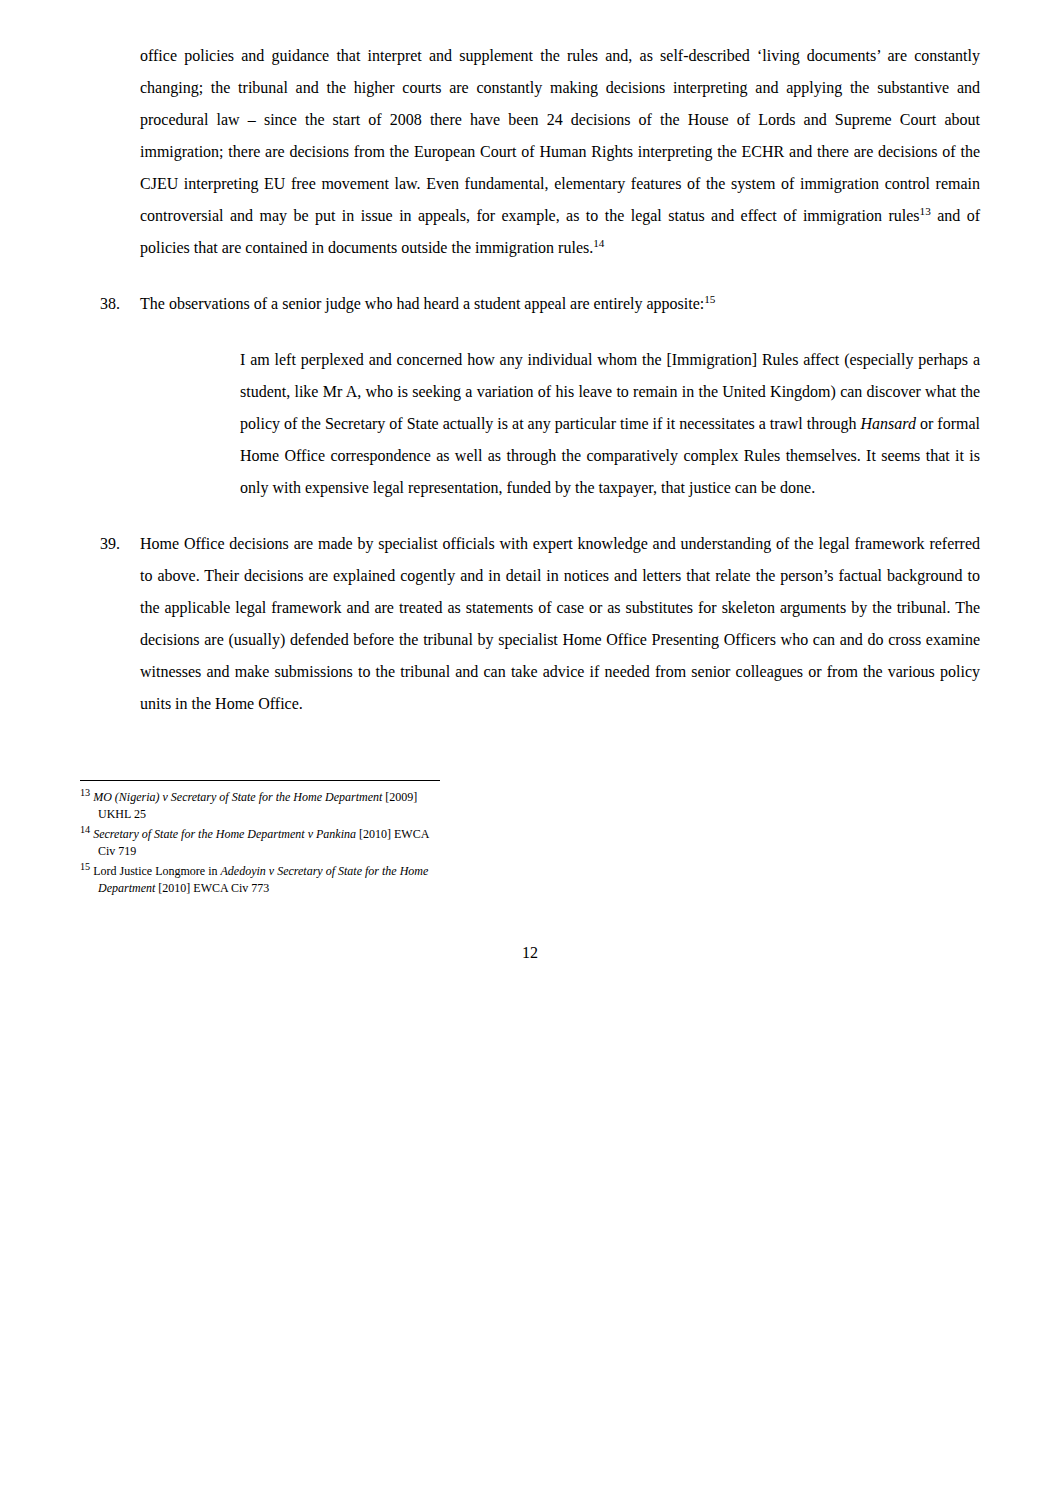office policies and guidance that interpret and supplement the rules and, as self-described ‘living documents’ are constantly changing; the tribunal and the higher courts are constantly making decisions interpreting and applying the substantive and procedural law – since the start of 2008 there have been 24 decisions of the House of Lords and Supreme Court about immigration; there are decisions from the European Court of Human Rights interpreting the ECHR and there are decisions of the CJEU interpreting EU free movement law. Even fundamental, elementary features of the system of immigration control remain controversial and may be put in issue in appeals, for example, as to the legal status and effect of immigration rules13 and of policies that are contained in documents outside the immigration rules.14
The observations of a senior judge who had heard a student appeal are entirely apposite:15
I am left perplexed and concerned how any individual whom the [Immigration] Rules affect (especially perhaps a student, like Mr A, who is seeking a variation of his leave to remain in the United Kingdom) can discover what the policy of the Secretary of State actually is at any particular time if it necessitates a trawl through Hansard or formal Home Office correspondence as well as through the comparatively complex Rules themselves. It seems that it is only with expensive legal representation, funded by the taxpayer, that justice can be done.
Home Office decisions are made by specialist officials with expert knowledge and understanding of the legal framework referred to above. Their decisions are explained cogently and in detail in notices and letters that relate the person’s factual background to the applicable legal framework and are treated as statements of case or as substitutes for skeleton arguments by the tribunal. The decisions are (usually) defended before the tribunal by specialist Home Office Presenting Officers who can and do cross examine witnesses and make submissions to the tribunal and can take advice if needed from senior colleagues or from the various policy units in the Home Office.
13 MO (Nigeria) v Secretary of State for the Home Department [2009] UKHL 25
14 Secretary of State for the Home Department v Pankina [2010] EWCA Civ 719
15 Lord Justice Longmore in Adedoyin v Secretary of State for the Home Department [2010] EWCA Civ 773
12